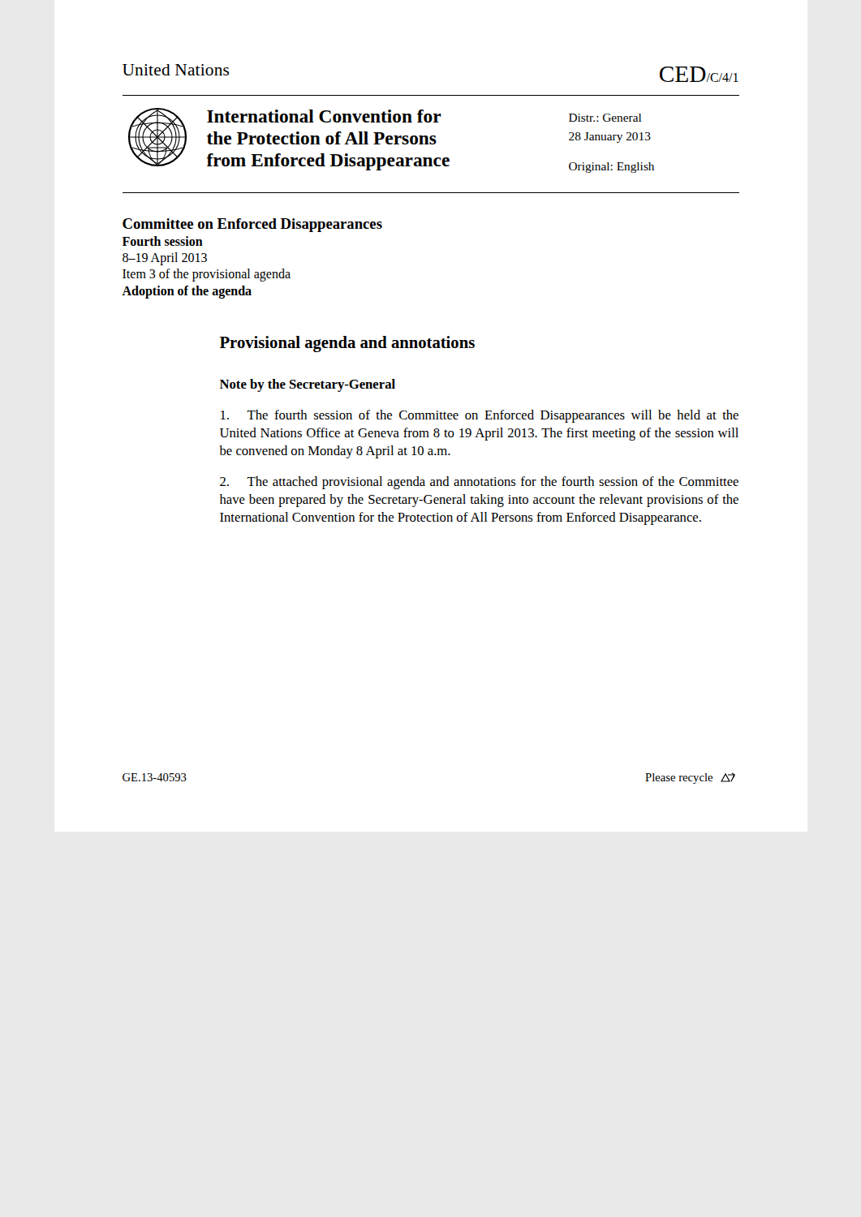United Nations
CED/C/4/1
International Convention for
the Protection of All Persons
from Enforced Disappearance
Distr.: General
28 January 2013
Original: English
Committee on Enforced Disappearances
Fourth session
8–19 April 2013
Item 3 of the provisional agenda
Adoption of the agenda
Provisional agenda and annotations
Note by the Secretary-General
1. The fourth session of the Committee on Enforced Disappearances will be held at the United Nations Office at Geneva from 8 to 19 April 2013. The first meeting of the session will be convened on Monday 8 April at 10 a.m.
2. The attached provisional agenda and annotations for the fourth session of the Committee have been prepared by the Secretary-General taking into account the relevant provisions of the International Convention for the Protection of All Persons from Enforced Disappearance.
GE.13-40593
Please recycle